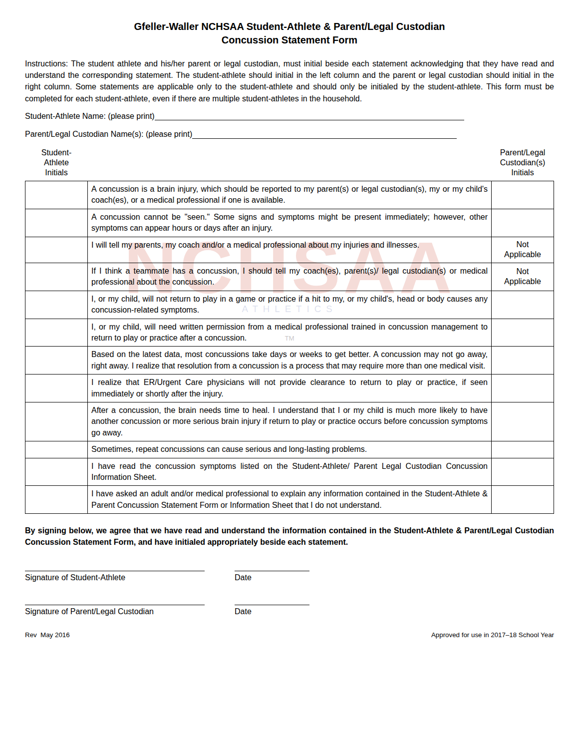NCHSAA
ATHLETICS
TM
Gfeller-Waller NCHSAA Student-Athlete & Parent/Legal Custodian
Concussion Statement Form
Instructions: The student athlete and his/her parent or legal custodian, must initial beside each statement acknowledging that they have read and understand the corresponding statement. The student-athlete should initial in the left column and the parent or legal custodian should initial in the right column. Some statements are applicable only to the student-athlete and should only be initialed by the student-athlete. This form must be completed for each student-athlete, even if there are multiple student-athletes in the household.
Student-Athlete Name: (please print)
Parent/Legal Custodian Name(s): (please print)
| Student- Athlete Initials | | Parent/Legal Custodian(s) Initials |
| --- | --- | --- |
| | A concussion is a brain injury, which should be reported to my parent(s) or legal custodian(s), my or my child's coach(es), or a medical professional if one is available. | |
| | A concussion cannot be "seen." Some signs and symptoms might be present immediately; however, other symptoms can appear hours or days after an injury. | |
| | I will tell my parents, my coach and/or a medical professional about my injuries and illnesses. | Not Applicable |
| | If I think a teammate has a concussion, I should tell my coach(es), parent(s)/ legal custodian(s) or medical professional about the concussion. | Not Applicable |
| | I, or my child, will not return to play in a game or practice if a hit to my, or my child's, head or body causes any concussion-related symptoms. | |
| | I, or my child, will need written permission from a medical professional trained in concussion management to return to play or practice after a concussion. | |
| | Based on the latest data, most concussions take days or weeks to get better. A concussion may not go away, right away. I realize that resolution from a concussion is a process that may require more than one medical visit. | |
| | I realize that ER/Urgent Care physicians will not provide clearance to return to play or practice, if seen immediately or shortly after the injury. | |
| | After a concussion, the brain needs time to heal. I understand that I or my child is much more likely to have another concussion or more serious brain injury if return to play or practice occurs before concussion symptoms go away. | |
| | Sometimes, repeat concussions can cause serious and long-lasting problems. | |
| | I have read the concussion symptoms listed on the Student-Athlete/ Parent Legal Custodian Concussion Information Sheet. | |
| | I have asked an adult and/or medical professional to explain any information contained in the Student-Athlete & Parent Concussion Statement Form or Information Sheet that I do not understand. | |
By signing below, we agree that we have read and understand the information contained in the Student-Athlete & Parent/Legal Custodian Concussion Statement Form, and have initialed appropriately beside each statement.
Signature of Student-Athlete
Date
Signature of Parent/Legal Custodian
Date
Rev May 2016
Approved for use in 2017–18 School Year